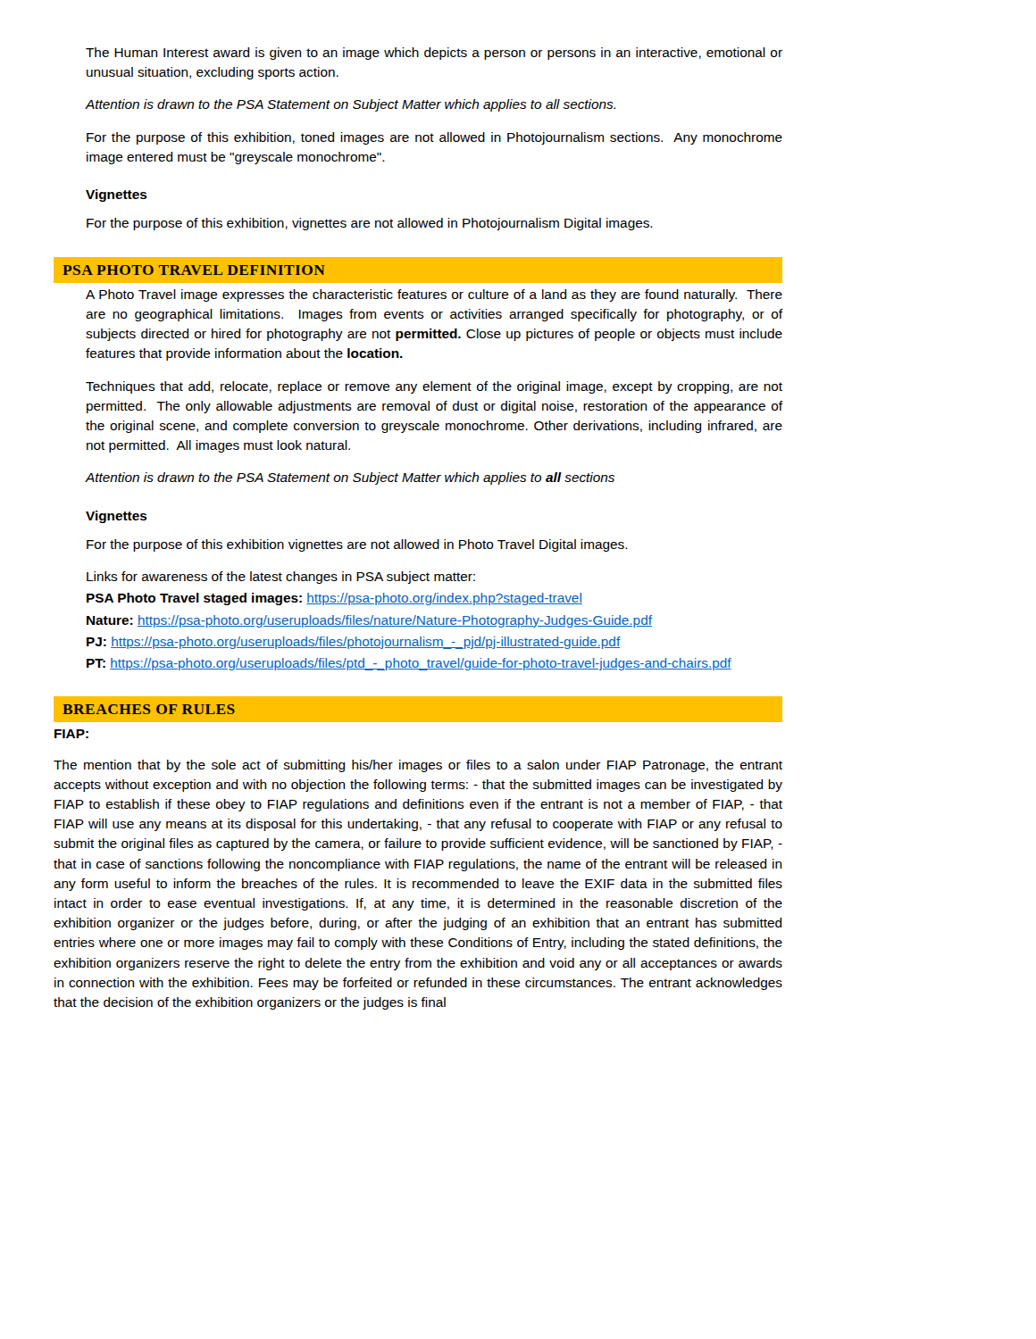The Human Interest award is given to an image which depicts a person or persons in an interactive, emotional or unusual situation, excluding sports action.
Attention is drawn to the PSA Statement on Subject Matter which applies to all sections.
For the purpose of this exhibition, toned images are not allowed in Photojournalism sections. Any monochrome image entered must be "greyscale monochrome".
Vignettes
For the purpose of this exhibition, vignettes are not allowed in Photojournalism Digital images.
PSA Photo Travel Definition
A Photo Travel image expresses the characteristic features or culture of a land as they are found naturally. There are no geographical limitations. Images from events or activities arranged specifically for photography, or of subjects directed or hired for photography are not permitted. Close up pictures of people or objects must include features that provide information about the location.
Techniques that add, relocate, replace or remove any element of the original image, except by cropping, are not permitted. The only allowable adjustments are removal of dust or digital noise, restoration of the appearance of the original scene, and complete conversion to greyscale monochrome. Other derivations, including infrared, are not permitted. All images must look natural.
Attention is drawn to the PSA Statement on Subject Matter which applies to all sections
Vignettes
For the purpose of this exhibition vignettes are not allowed in Photo Travel Digital images.
Links for awareness of the latest changes in PSA subject matter:
PSA Photo Travel staged images: https://psa-photo.org/index.php?staged-travel
Nature: https://psa-photo.org/useruploads/files/nature/Nature-Photography-Judges-Guide.pdf
PJ: https://psa-photo.org/useruploads/files/photojournalism_-_pjd/pj-illustrated-guide.pdf
PT: https://psa-photo.org/useruploads/files/ptd_-_photo_travel/guide-for-photo-travel-judges-and-chairs.pdf
Breaches of Rules
FIAP:
The mention that by the sole act of submitting his/her images or files to a salon under FIAP Patronage, the entrant accepts without exception and with no objection the following terms: - that the submitted images can be investigated by FIAP to establish if these obey to FIAP regulations and definitions even if the entrant is not a member of FIAP, - that FIAP will use any means at its disposal for this undertaking, - that any refusal to cooperate with FIAP or any refusal to submit the original files as captured by the camera, or failure to provide sufficient evidence, will be sanctioned by FIAP, - that in case of sanctions following the noncompliance with FIAP regulations, the name of the entrant will be released in any form useful to inform the breaches of the rules. It is recommended to leave the EXIF data in the submitted files intact in order to ease eventual investigations. If, at any time, it is determined in the reasonable discretion of the exhibition organizer or the judges before, during, or after the judging of an exhibition that an entrant has submitted entries where one or more images may fail to comply with these Conditions of Entry, including the stated definitions, the exhibition organizers reserve the right to delete the entry from the exhibition and void any or all acceptances or awards in connection with the exhibition. Fees may be forfeited or refunded in these circumstances. The entrant acknowledges that the decision of the exhibition organizers or the judges is final